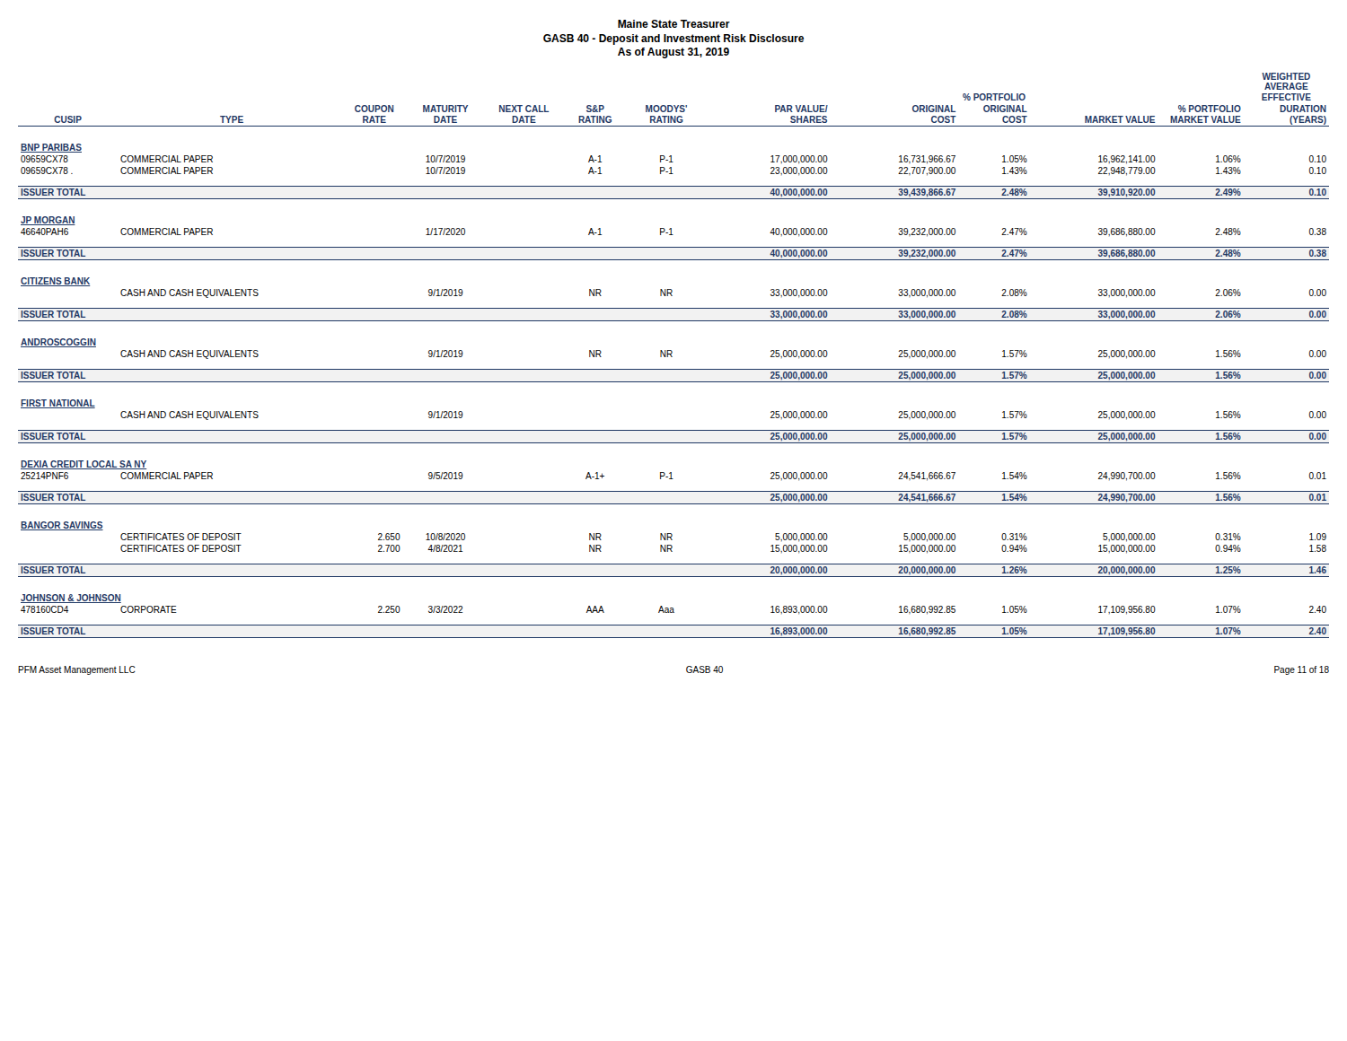Maine State Treasurer
GASB 40 - Deposit and Investment Risk Disclosure
As of August 31, 2019
| | | | | | | | | | % PORTFOLIO | | | WEIGHTED AVERAGE EFFECTIVE |
| --- | --- | --- | --- | --- | --- | --- | --- | --- | --- | --- | --- | --- |
| CUSIP | TYPE | COUPON RATE | MATURITY DATE | NEXT CALL DATE | S&P RATING | MOODYS' RATING | PAR VALUE/ SHARES | ORIGINAL COST | ORIGINAL COST | MARKET VALUE | % PORTFOLIO MARKET VALUE | DURATION (YEARS) |
| BNP PARIBAS |
| 09659CX78 | COMMERCIAL PAPER | | 10/7/2019 | | A-1 | P-1 | 17,000,000.00 | 16,731,966.67 | 1.05% | 16,962,141.00 | 1.06% | 0.10 |
| 09659CX78 . | COMMERCIAL PAPER | | 10/7/2019 | | A-1 | P-1 | 23,000,000.00 | 22,707,900.00 | 1.43% | 22,948,779.00 | 1.43% | 0.10 |
| ISSUER TOTAL | | | | | | | 40,000,000.00 | 39,439,866.67 | 2.48% | 39,910,920.00 | 2.49% | 0.10 |
| JP MORGAN |
| 46640PAH6 | COMMERCIAL PAPER | | 1/17/2020 | | A-1 | P-1 | 40,000,000.00 | 39,232,000.00 | 2.47% | 39,686,880.00 | 2.48% | 0.38 |
| ISSUER TOTAL | | | | | | | 40,000,000.00 | 39,232,000.00 | 2.47% | 39,686,880.00 | 2.48% | 0.38 |
| CITIZENS BANK |
| | CASH AND CASH EQUIVALENTS | | 9/1/2019 | | NR | NR | 33,000,000.00 | 33,000,000.00 | 2.08% | 33,000,000.00 | 2.06% | 0.00 |
| ISSUER TOTAL | | | | | | | 33,000,000.00 | 33,000,000.00 | 2.08% | 33,000,000.00 | 2.06% | 0.00 |
| ANDROSCOGGIN |
| | CASH AND CASH EQUIVALENTS | | 9/1/2019 | | NR | NR | 25,000,000.00 | 25,000,000.00 | 1.57% | 25,000,000.00 | 1.56% | 0.00 |
| ISSUER TOTAL | | | | | | | 25,000,000.00 | 25,000,000.00 | 1.57% | 25,000,000.00 | 1.56% | 0.00 |
| FIRST NATIONAL |
| | CASH AND CASH EQUIVALENTS | | 9/1/2019 | | | | 25,000,000.00 | 25,000,000.00 | 1.57% | 25,000,000.00 | 1.56% | 0.00 |
| ISSUER TOTAL | | | | | | | 25,000,000.00 | 25,000,000.00 | 1.57% | 25,000,000.00 | 1.56% | 0.00 |
| DEXIA CREDIT LOCAL SA NY |
| 25214PNF6 | COMMERCIAL PAPER | | 9/5/2019 | | A-1+ | P-1 | 25,000,000.00 | 24,541,666.67 | 1.54% | 24,990,700.00 | 1.56% | 0.01 |
| ISSUER TOTAL | | | | | | | 25,000,000.00 | 24,541,666.67 | 1.54% | 24,990,700.00 | 1.56% | 0.01 |
| BANGOR SAVINGS |
| | CERTIFICATES OF DEPOSIT | 2.650 | 10/8/2020 | | NR | NR | 5,000,000.00 | 5,000,000.00 | 0.31% | 5,000,000.00 | 0.31% | 1.09 |
| | CERTIFICATES OF DEPOSIT | 2.700 | 4/8/2021 | | NR | NR | 15,000,000.00 | 15,000,000.00 | 0.94% | 15,000,000.00 | 0.94% | 1.58 |
| ISSUER TOTAL | | | | | | | 20,000,000.00 | 20,000,000.00 | 1.26% | 20,000,000.00 | 1.25% | 1.46 |
| JOHNSON & JOHNSON |
| 478160CD4 | CORPORATE | 2.250 | 3/3/2022 | | AAA | Aaa | 16,893,000.00 | 16,680,992.85 | 1.05% | 17,109,956.80 | 1.07% | 2.40 |
| ISSUER TOTAL | | | | | | | 16,893,000.00 | 16,680,992.85 | 1.05% | 17,109,956.80 | 1.07% | 2.40 |
PFM Asset Management LLC
GASB 40
Page 11 of 18